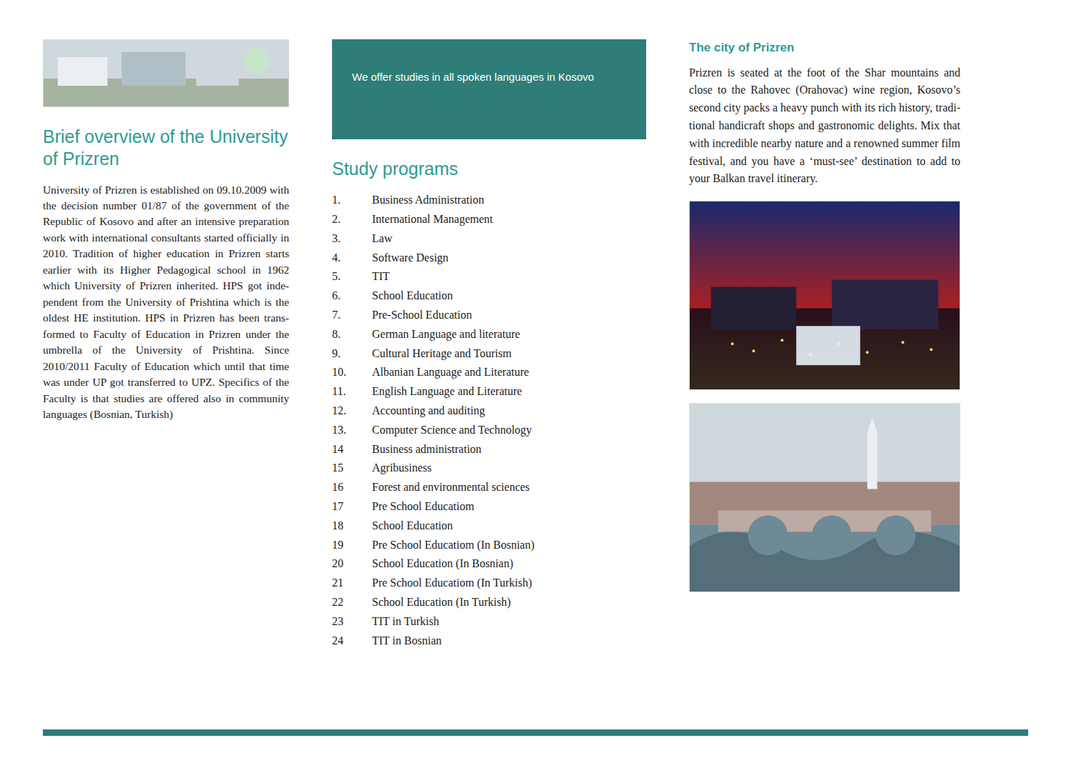Brief overview of the University of Prizren
University of Prizren is established on 09.10.2009 with the decision number 01/87 of the government of the Republic of Kosovo and after an intensive preparation work with international consultants started officially in 2010. Tradition of higher education in Prizren starts earlier with its Higher Pedagogical school in 1962 which University of Prizren inherited. HPS got independent from the University of Prishtina which is the oldest HE institution. HPS in Prizren has been transformed to Faculty of Education in Prizren under the umbrella of the University of Prishtina. Since 2010/2011 Faculty of Education which until that time was under UP got transferred to UPZ. Specifics of the Faculty is that studies are offered also in community languages (Bosnian, Turkish)
We offer studies in all spoken languages in Kosovo
Study programs
1. Business Administration
2. International Management
3. Law
4. Software Design
5. TIT
6. School Education
7. Pre-School Education
8. German Language and literature
9. Cultural Heritage and Tourism
10. Albanian Language and Literature
11. English Language and Literature
12. Accounting and auditing
13. Computer Science and Technology
14 Business administration
15 Agribusiness
16 Forest and environmental sciences
17 Pre School Educatiom
18 School Education
19 Pre School Educatiom (In Bosnian)
20 School Education (In Bosnian)
21 Pre School Educatiom (In Turkish)
22 School Education (In Turkish)
23 TIT in Turkish
24 TIT in Bosnian
The city of Prizren
Prizren is seated at the foot of the Shar mountains and close to the Rahovec (Orahovac) wine region, Kosovo’s second city packs a heavy punch with its rich history, traditional handicraft shops and gastronomic delights. Mix that with incredible nearby nature and a renowned summer film festival, and you have a ‘must-see’ destination to add to your Balkan travel itinerary.